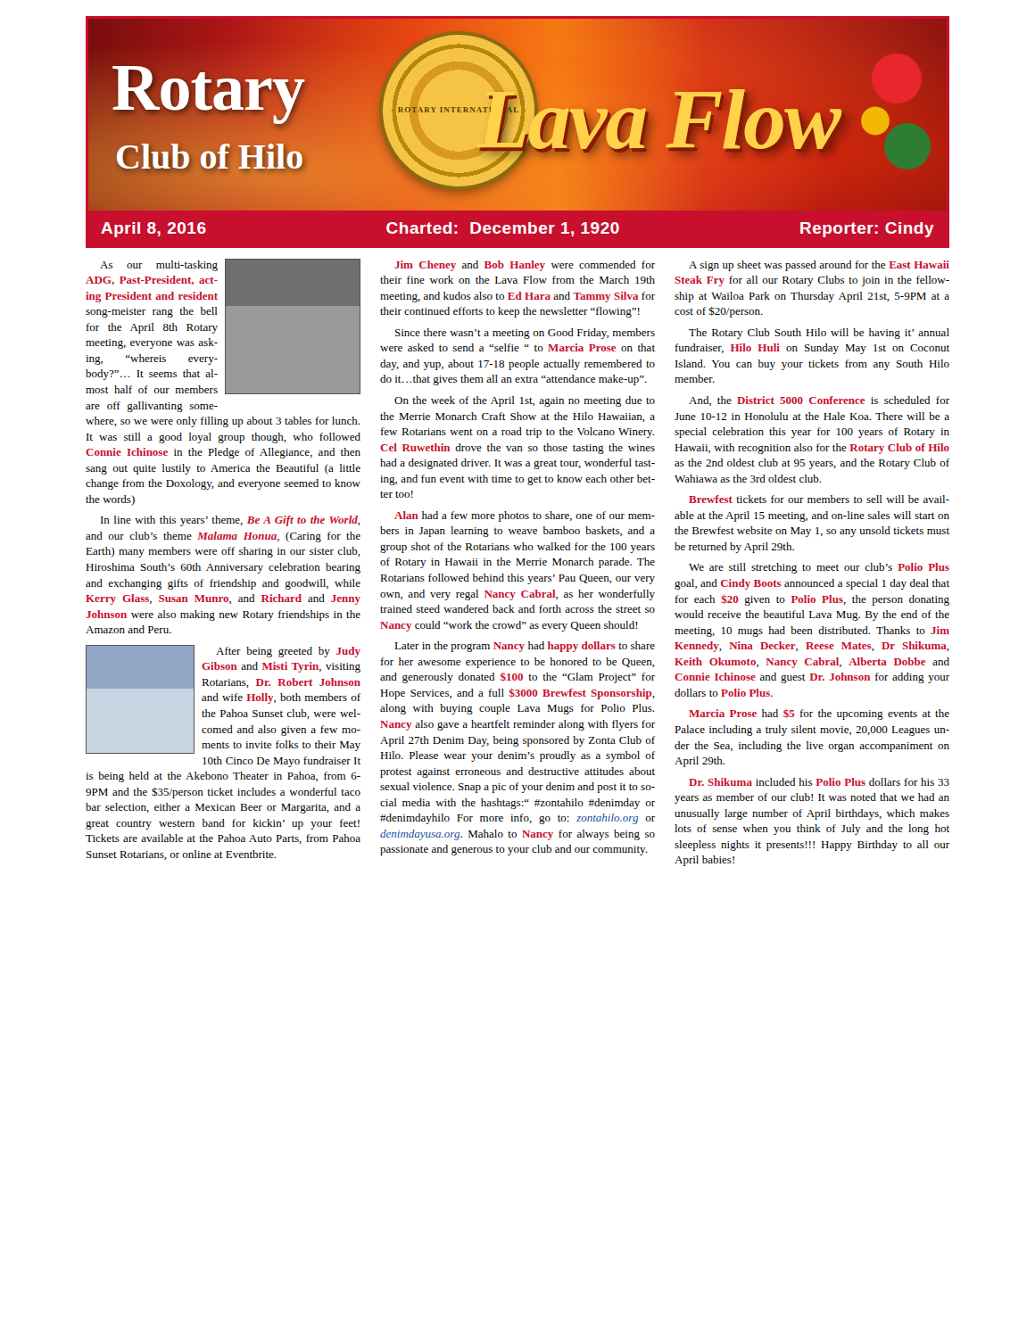Rotary
Club of Hilo
Lava Flow
April 8, 2016 Charted: December 1, 1920 Reporter: Cindy
As our multi-tasking ADG, Past-President, acting President and resident song-meister rang the bell for the April 8th Rotary meeting, everyone was asking, “whereis everybody?”… It seems that almost half of our members are off gallivanting somewhere, so we were only filling up about 3 tables for lunch. It was still a good loyal group though, who followed Connie Ichinose in the Pledge of Allegiance, and then sang out quite lustily to America the Beautiful (a little change from the Doxology, and everyone seemed to know the words)
In line with this years’ theme, Be A Gift to the World, and our club’s theme Malama Honua, (Caring for the Earth) many members were off sharing in our sister club, Hiroshima South’s 60th Anniversary celebration bearing and exchanging gifts of friendship and goodwill, while Kerry Glass, Susan Munro, and Richard and Jenny Johnson were also making new Rotary friendships in the Amazon and Peru.
After being greeted by Judy Gibson and Misti Tyrin, visiting Rotarians, Dr. Robert Johnson and wife Holly, both members of the Pahoa Sunset club, were welcomed and also given a few moments to invite folks to their May 10th Cinco De Mayo fundraiser It is being held at the Akebono Theater in Pahoa, from 6-9PM and the $35/person ticket includes a wonderful taco bar selection, either a Mexican Beer or Margarita, and a great country western band for kickin’ up your feet! Tickets are available at the Pahoa Auto Parts, from Pahoa Sunset Rotarians, or online at Eventbrite.
Jim Cheney and Bob Hanley were commended for their fine work on the Lava Flow from the March 19th meeting, and kudos also to Ed Hara and Tammy Silva for their continued efforts to keep the newsletter “flowing”!
Since there wasn’t a meeting on Good Friday, members were asked to send a “selfie “ to Marcia Prose on that day, and yup, about 17-18 people actually remembered to do it…that gives them all an extra “attendance make-up”.
On the week of the April 1st, again no meeting due to the Merrie Monarch Craft Show at the Hilo Hawaiian, a few Rotarians went on a road trip to the Volcano Winery. Cel Ruwethin drove the van so those tasting the wines had a designated driver. It was a great tour, wonderful tasting, and fun event with time to get to know each other better too!
Alan had a few more photos to share, one of our members in Japan learning to weave bamboo baskets, and a group shot of the Rotarians who walked for the 100 years of Rotary in Hawaii in the Merrie Monarch parade. The Rotarians followed behind this years’ Pau Queen, our very own, and very regal Nancy Cabral, as her wonderfully trained steed wandered back and forth across the street so Nancy could “work the crowd” as every Queen should!
Later in the program Nancy had happy dollars to share for her awesome experience to be honored to be Queen, and generously donated $100 to the “Glam Project” for Hope Services, and a full $3000 Brewfest Sponsorship, along with buying couple Lava Mugs for Polio Plus. Nancy also gave a heartfelt reminder along with flyers for April 27th Denim Day, being sponsored by Zonta Club of Hilo. Please wear your denim’s proudly as a symbol of protest against erroneous and destructive attitudes about sexual violence. Snap a pic of your denim and post it to social media with the hashtags:“ #zontahilo #denimday or #denimdayhilo For more info, go to: zontahilo.org or denimdayusa.org. Mahalo to Nancy for always being so passionate and generous to your club and our community.
A sign up sheet was passed around for the East Hawaii Steak Fry for all our Rotary Clubs to join in the fellowship at Wailoa Park on Thursday April 21st, 5-9PM at a cost of $20/person.
The Rotary Club South Hilo will be having it’ annual fundraiser, Hilo Huli on Sunday May 1st on Coconut Island. You can buy your tickets from any South Hilo member.
And, the District 5000 Conference is scheduled for June 10-12 in Honolulu at the Hale Koa. There will be a special celebration this year for 100 years of Rotary in Hawaii, with recognition also for the Rotary Club of Hilo as the 2nd oldest club at 95 years, and the Rotary Club of Wahiawa as the 3rd oldest club.
Brewfest tickets for our members to sell will be available at the April 15 meeting, and on-line sales will start on the Brewfest website on May 1, so any unsold tickets must be returned by April 29th.
We are still stretching to meet our club’s Polio Plus goal, and Cindy Boots announced a special 1 day deal that for each $20 given to Polio Plus, the person donating would receive the beautiful Lava Mug. By the end of the meeting, 10 mugs had been distributed. Thanks to Jim Kennedy, Nina Decker, Reese Mates, Dr Shikuma, Keith Okumoto, Nancy Cabral, Alberta Dobbe and Connie Ichinose and guest Dr. Johnson for adding your dollars to Polio Plus.
Marcia Prose had $5 for the upcoming events at the Palace including a truly silent movie, 20,000 Leagues under the Sea, including the live organ accompaniment on April 29th.
Dr. Shikuma included his Polio Plus dollars for his 33 years as member of our club! It was noted that we had an unusually large number of April birthdays, which makes lots of sense when you think of July and the long hot sleepless nights it presents!!! Happy Birthday to all our April babies!